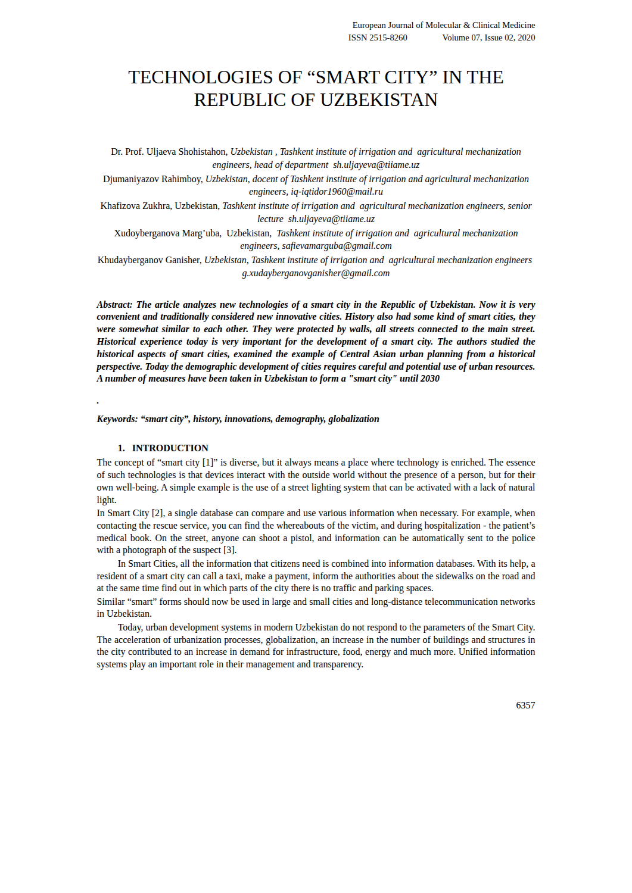European Journal of Molecular & Clinical Medicine
ISSN 2515-8260 Volume 07, Issue 02, 2020
TECHNOLOGIES OF “SMART CITY” IN THE REPUBLIC OF UZBEKISTAN
Dr. Prof. Uljaeva Shohistahon, Uzbekistan , Tashkent institute of irrigation and agricultural mechanization engineers, head of department sh.uljayeva@tiiame.uz
Djumaniyazov Rahimboy, Uzbekistan, docent of Tashkent institute of irrigation and agricultural mechanization engineers, iq-iqtidor1960@mail.ru
Khafizova Zukhra, Uzbekistan, Tashkent institute of irrigation and agricultural mechanization engineers, senior lecture sh.uljayeva@tiiame.uz
Xudoyberganova Marg’uba, Uzbekistan, Tashkent institute of irrigation and agricultural mechanization engineers, safievamarguba@gmail.com
Khudayberganov Ganisher, Uzbekistan, Tashkent institute of irrigation and agricultural mechanization engineers g.xudayberganovganisher@gmail.com
Abstract: The article analyzes new technologies of a smart city in the Republic of Uzbekistan. Now it is very convenient and traditionally considered new innovative cities. History also had some kind of smart cities, they were somewhat similar to each other. They were protected by walls, all streets connected to the main street. Historical experience today is very important for the development of a smart city. The authors studied the historical aspects of smart cities, examined the example of Central Asian urban planning from a historical perspective. Today the demographic development of cities requires careful and potential use of urban resources. A number of measures have been taken in Uzbekistan to form a "smart city" until 2030
.
Keywords: “smart city”, history, innovations, demography, globalization
1. INTRODUCTION
The concept of “smart city [1]” is diverse, but it always means a place where technology is enriched. The essence of such technologies is that devices interact with the outside world without the presence of a person, but for their own well-being. A simple example is the use of a street lighting system that can be activated with a lack of natural light.
In Smart City [2], a single database can compare and use various information when necessary. For example, when contacting the rescue service, you can find the whereabouts of the victim, and during hospitalization - the patient’s medical book. On the street, anyone can shoot a pistol, and information can be automatically sent to the police with a photograph of the suspect [3].
In Smart Cities, all the information that citizens need is combined into information databases. With its help, a resident of a smart city can call a taxi, make a payment, inform the authorities about the sidewalks on the road and at the same time find out in which parts of the city there is no traffic and parking spaces.
Similar “smart” forms should now be used in large and small cities and long-distance telecommunication networks in Uzbekistan.
Today, urban development systems in modern Uzbekistan do not respond to the parameters of the Smart City. The acceleration of urbanization processes, globalization, an increase in the number of buildings and structures in the city contributed to an increase in demand for infrastructure, food, energy and much more. Unified information systems play an important role in their management and transparency.
6357